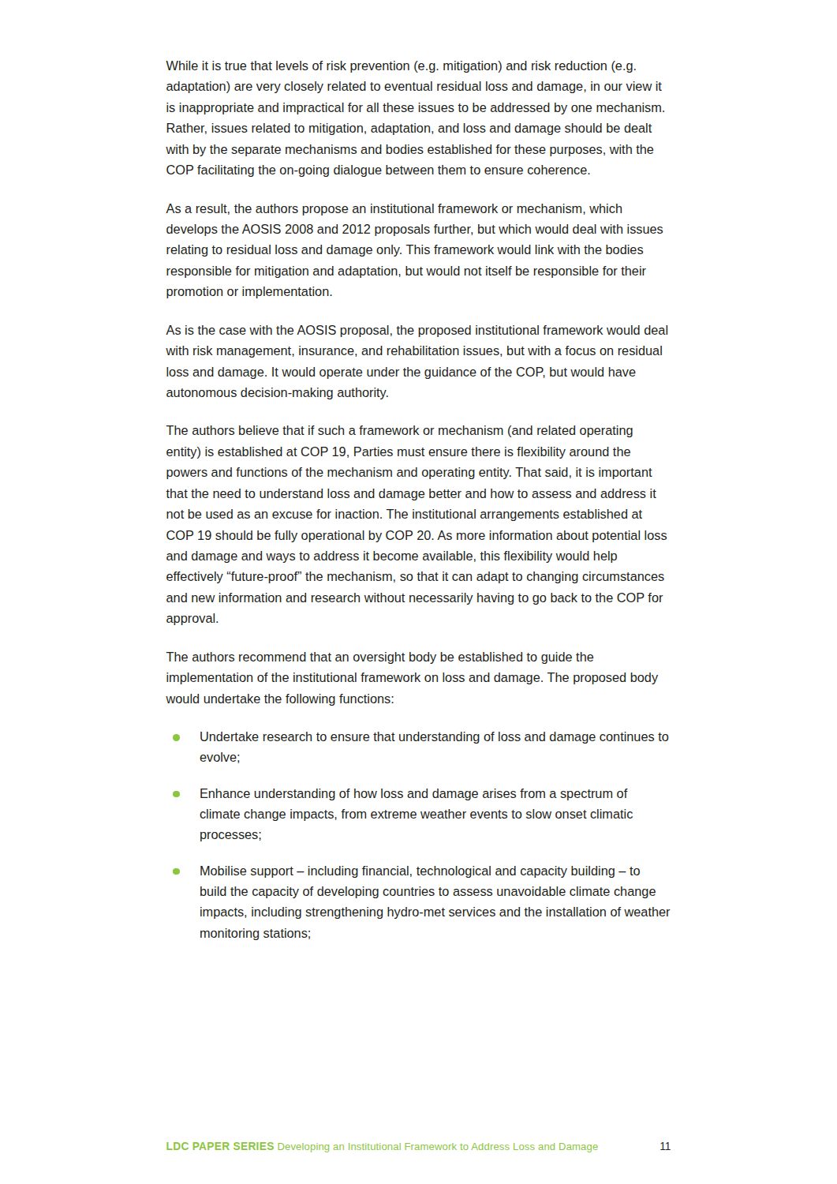While it is true that levels of risk prevention (e.g. mitigation) and risk reduction (e.g. adaptation) are very closely related to eventual residual loss and damage, in our view it is inappropriate and impractical for all these issues to be addressed by one mechanism. Rather, issues related to mitigation, adaptation, and loss and damage should be dealt with by the separate mechanisms and bodies established for these purposes, with the COP facilitating the on-going dialogue between them to ensure coherence.
As a result, the authors propose an institutional framework or mechanism, which develops the AOSIS 2008 and 2012 proposals further, but which would deal with issues relating to residual loss and damage only. This framework would link with the bodies responsible for mitigation and adaptation, but would not itself be responsible for their promotion or implementation.
As is the case with the AOSIS proposal, the proposed institutional framework would deal with risk management, insurance, and rehabilitation issues, but with a focus on residual loss and damage. It would operate under the guidance of the COP, but would have autonomous decision-making authority.
The authors believe that if such a framework or mechanism (and related operating entity) is established at COP 19, Parties must ensure there is flexibility around the powers and functions of the mechanism and operating entity. That said, it is important that the need to understand loss and damage better and how to assess and address it not be used as an excuse for inaction. The institutional arrangements established at COP 19 should be fully operational by COP 20. As more information about potential loss and damage and ways to address it become available, this flexibility would help effectively “future-proof” the mechanism, so that it can adapt to changing circumstances and new information and research without necessarily having to go back to the COP for approval.
The authors recommend that an oversight body be established to guide the implementation of the institutional framework on loss and damage. The proposed body would undertake the following functions:
Undertake research to ensure that understanding of loss and damage continues to evolve;
Enhance understanding of how loss and damage arises from a spectrum of climate change impacts, from extreme weather events to slow onset climatic processes;
Mobilise support – including financial, technological and capacity building – to build the capacity of developing countries to assess unavoidable climate change impacts, including strengthening hydro-met services and the installation of weather monitoring stations;
LDC PAPER SERIES Developing an Institutional Framework to Address Loss and Damage
11